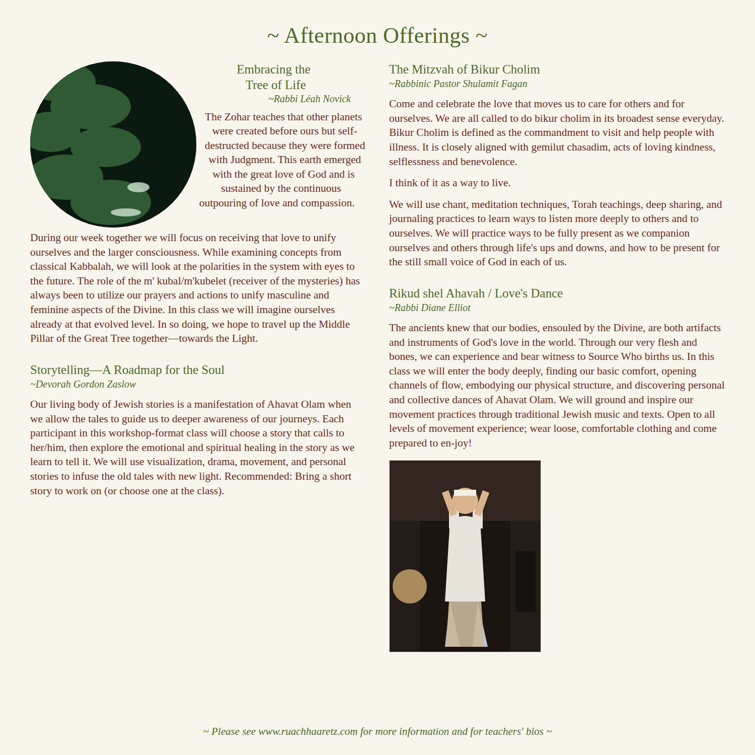~ Afternoon Offerings ~
Embracing the
Tree of Life
~Rabbi Léah Novick
The Zohar teaches that other planets were created before ours but self-destructed because they were formed with Judgment. This earth emerged with the great love of God and is sustained by the continuous outpouring of love and compassion.
During our week together we will focus on receiving that love to unify ourselves and the larger consciousness. While examining concepts from classical Kabbalah, we will look at the polarities in the system with eyes to the future. The role of the m' kubal/m'kubelet (receiver of the mysteries) has always been to utilize our prayers and actions to unify masculine and feminine aspects of the Divine. In this class we will imagine ourselves already at that evolved level. In so doing, we hope to travel up the Middle Pillar of the Great Tree together—towards the Light.
Storytelling—A Roadmap for the Soul
~Devorah Gordon Zaslow
Our living body of Jewish stories is a manifestation of Ahavat Olam when we allow the tales to guide us to deeper awareness of our journeys. Each participant in this workshop-format class will choose a story that calls to her/him, then explore the emotional and spiritual healing in the story as we learn to tell it. We will use visualization, drama, movement, and personal stories to infuse the old tales with new light. Recommended: Bring a short story to work on (or choose one at the class).
The Mitzvah of Bikur Cholim
~Rabbinic Pastor Shulamit Fagan
Come and celebrate the love that moves us to care for others and for ourselves. We are all called to do bikur cholim in its broadest sense everyday. Bikur Cholim is defined as the commandment to visit and help people with illness. It is closely aligned with gemilut chasadim, acts of loving kindness, selflessness and benevolence.
I think of it as a way to live.
We will use chant, meditation techniques, Torah teachings, deep sharing, and journaling practices to learn ways to listen more deeply to others and to ourselves. We will practice ways to be fully present as we companion ourselves and others through life's ups and downs, and how to be present for the still small voice of God in each of us.
Rikud shel Ahavah / Love's Dance
~Rabbi Diane Elliot
The ancients knew that our bodies, ensouled by the Divine, are both artifacts and instruments of God's love in the world. Through our very flesh and bones, we can experience and bear witness to Source Who births us. In this class we will enter the body deeply, finding our basic comfort, opening channels of flow, embodying our physical structure, and discovering personal and collective dances of Ahavat Olam. We will ground and inspire our movement practices through traditional Jewish music and texts. Open to all levels of movement experience; wear loose, comfortable clothing and come prepared to en-joy!
~ Please see www.ruachhaaretz.com for more information and for teachers' bios ~